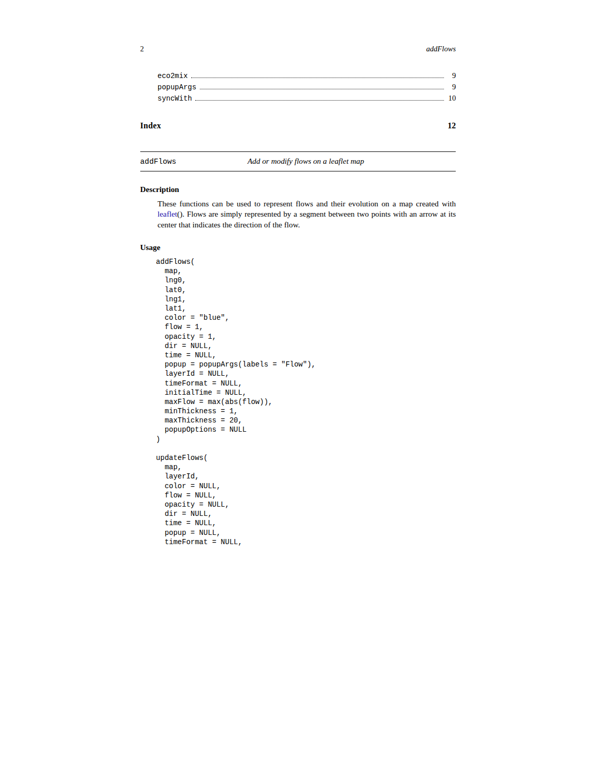2
addFlows
eco2mix 9
popupArgs 9
syncWith 10
Index 12
addFlows
Add or modify flows on a leaflet map
Description
These functions can be used to represent flows and their evolution on a map created with leaflet(). Flows are simply represented by a segment between two points with an arrow at its center that indicates the direction of the flow.
Usage
addFlows(
  map,
  lng0,
  lat0,
  lng1,
  lat1,
  color = "blue",
  flow = 1,
  opacity = 1,
  dir = NULL,
  time = NULL,
  popup = popupArgs(labels = "Flow"),
  layerId = NULL,
  timeFormat = NULL,
  initialTime = NULL,
  maxFlow = max(abs(flow)),
  minThickness = 1,
  maxThickness = 20,
  popupOptions = NULL
)

updateFlows(
  map,
  layerId,
  color = NULL,
  flow = NULL,
  opacity = NULL,
  dir = NULL,
  time = NULL,
  popup = NULL,
  timeFormat = NULL,